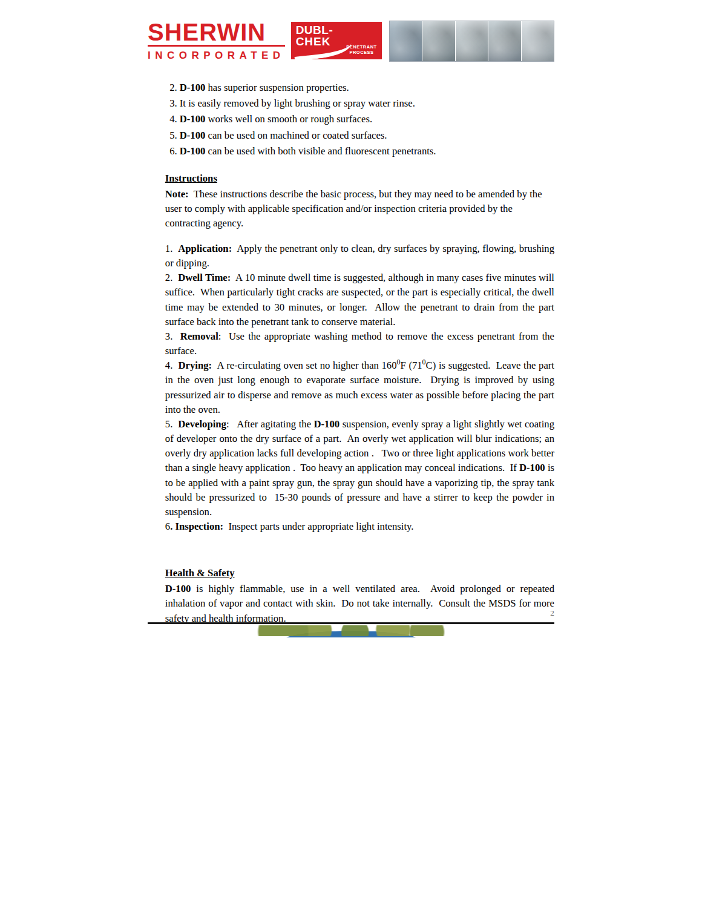SHERWIN
INCORPORATED
DUBL-CHEK
PENETRANT
PROCESS
D-100 has superior suspension properties.
It is easily removed by light brushing or spray water rinse.
D-100 works well on smooth or rough surfaces.
D-100 can be used on machined or coated surfaces.
D-100 can be used with both visible and fluorescent penetrants.
Instructions
Note: These instructions describe the basic process, but they may need to be amended by the user to comply with applicable specification and/or inspection criteria provided by the contracting agency.
1. Application: Apply the penetrant only to clean, dry surfaces by spraying, flowing, brushing or dipping.
2. Dwell Time: A 10 minute dwell time is suggested, although in many cases five minutes will suffice. When particularly tight cracks are suspected, or the part is especially critical, the dwell time may be extended to 30 minutes, or longer. Allow the penetrant to drain from the part surface back into the penetrant tank to conserve material.
3. Removal: Use the appropriate washing method to remove the excess penetrant from the surface.
4. Drying: A re-circulating oven set no higher than 1600F (710C) is suggested. Leave the part in the oven just long enough to evaporate surface moisture. Drying is improved by using pressurized air to disperse and remove as much excess water as possible before placing the part into the oven.
5. Developing: After agitating the D-100 suspension, evenly spray a light slightly wet coating of developer onto the dry surface of a part. An overly wet application will blur indications; an overly dry application lacks full developing action . Two or three light applications work better than a single heavy application . Too heavy an application may conceal indications. If D-100 is to be applied with a paint spray gun, the spray gun should have a vaporizing tip, the spray tank should be pressurized to 15-30 pounds of pressure and have a stirrer to keep the powder in suspension.
6. Inspection: Inspect parts under appropriate light intensity.
Health & Safety
D-100 is highly flammable, use in a well ventilated area. Avoid prolonged or repeated inhalation of vapor and contact with skin. Do not take internally. Consult the MSDS for more safety and health information.
2